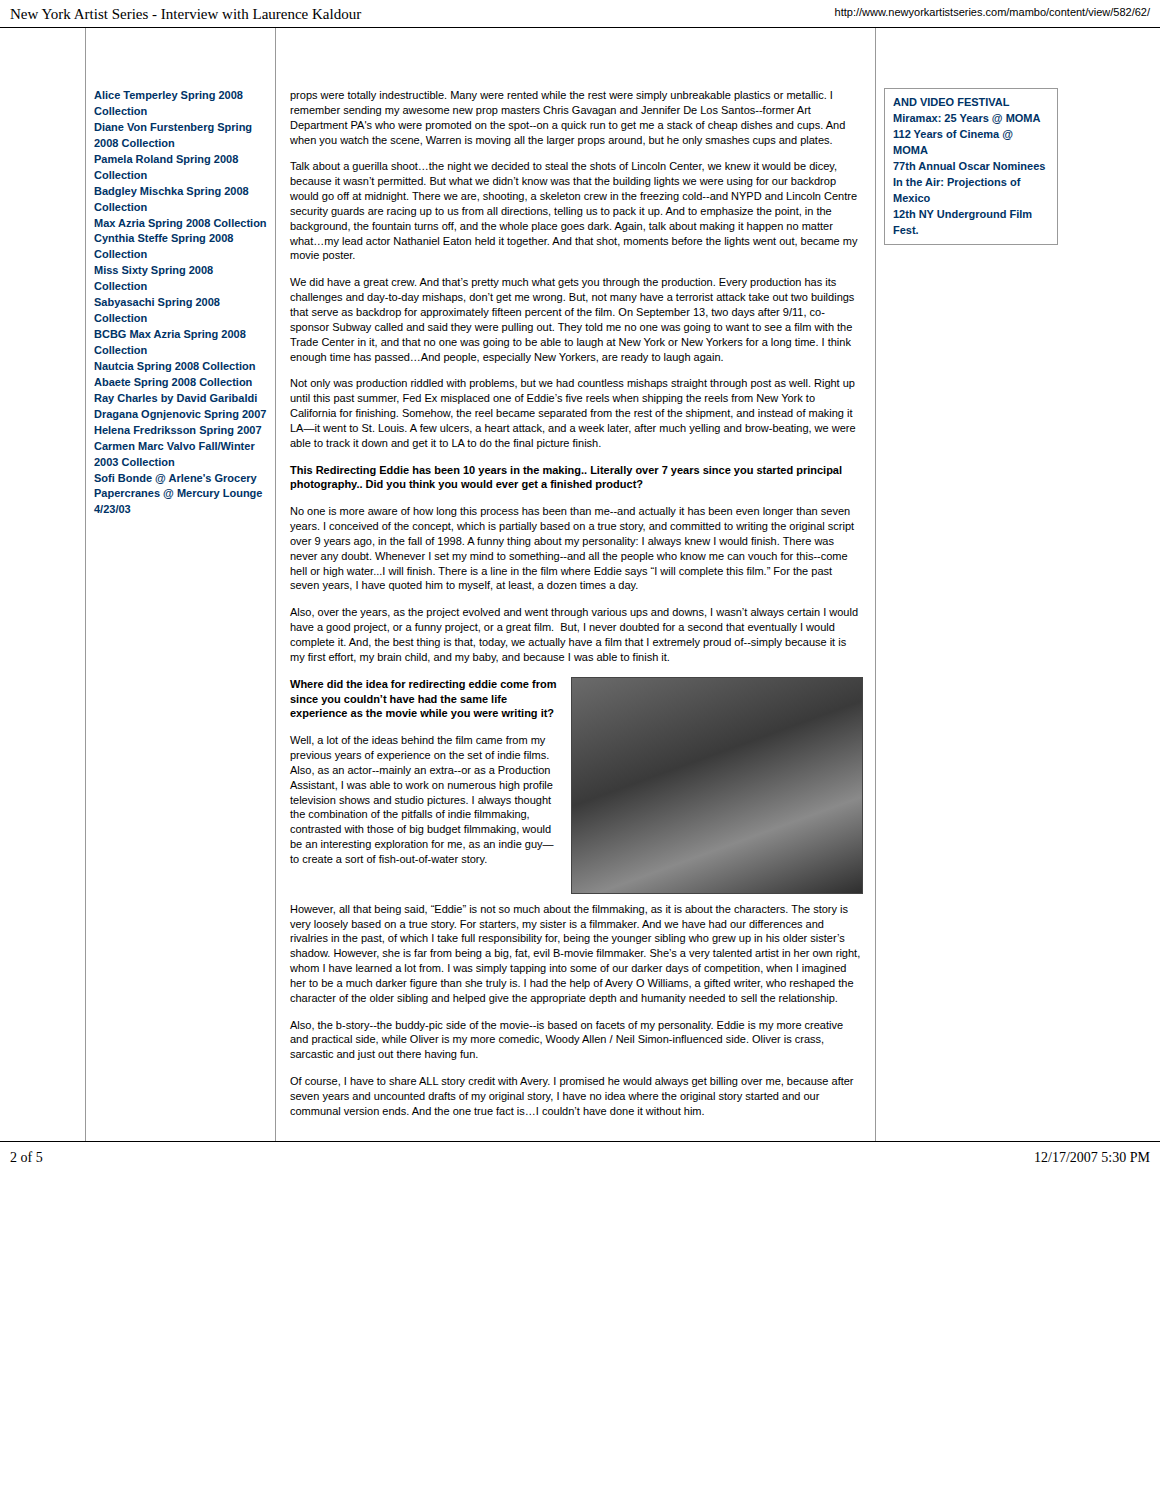New York Artist Series - Interview with Laurence Kaldour
http://www.newyorkartistseries.com/mambo/content/view/582/62/
Alice Temperley Spring 2008 Collection Diane Von Furstenberg Spring 2008 Collection Pamela Roland Spring 2008 Collection Badgley Mischka Spring 2008 Collection Max Azria Spring 2008 Collection Cynthia Steffe Spring 2008 Collection Miss Sixty Spring 2008 Collection Sabyasachi Spring 2008 Collection BCBG Max Azria Spring 2008 Collection Nautcia Spring 2008 Collection Abaete Spring 2008 Collection Ray Charles by David Garibaldi Dragana Ognjenovic Spring 2007 Helena Fredriksson Spring 2007 Carmen Marc Valvo Fall/Winter 2003 Collection Sofi Bonde @ Arlene's Grocery Papercranes @ Mercury Lounge 4/23/03
props were totally indestructible. Many were rented while the rest were simply unbreakable plastics or metallic. I remember sending my awesome new prop masters Chris Gavagan and Jennifer De Los Santos--former Art Department PA's who were promoted on the spot--on a quick run to get me a stack of cheap dishes and cups. And when you watch the scene, Warren is moving all the larger props around, but he only smashes cups and plates.
Talk about a guerilla shoot…the night we decided to steal the shots of Lincoln Center, we knew it would be dicey, because it wasn’t permitted. But what we didn’t know was that the building lights we were using for our backdrop would go off at midnight. There we are, shooting, a skeleton crew in the freezing cold--and NYPD and Lincoln Centre security guards are racing up to us from all directions, telling us to pack it up. And to emphasize the point, in the background, the fountain turns off, and the whole place goes dark. Again, talk about making it happen no matter what…my lead actor Nathaniel Eaton held it together. And that shot, moments before the lights went out, became my movie poster.
We did have a great crew. And that’s pretty much what gets you through the production. Every production has its challenges and day-to-day mishaps, don’t get me wrong. But, not many have a terrorist attack take out two buildings that serve as backdrop for approximately fifteen percent of the film. On September 13, two days after 9/11, co-sponsor Subway called and said they were pulling out. They told me no one was going to want to see a film with the Trade Center in it, and that no one was going to be able to laugh at New York or New Yorkers for a long time. I think enough time has passed…And people, especially New Yorkers, are ready to laugh again.
Not only was production riddled with problems, but we had countless mishaps straight through post as well. Right up until this past summer, Fed Ex misplaced one of Eddie’s five reels when shipping the reels from New York to California for finishing. Somehow, the reel became separated from the rest of the shipment, and instead of making it LA—it went to St. Louis. A few ulcers, a heart attack, and a week later, after much yelling and brow-beating, we were able to track it down and get it to LA to do the final picture finish.
This Redirecting Eddie has been 10 years in the making.. Literally over 7 years since you started principal photography.. Did you think you would ever get a finished product?
No one is more aware of how long this process has been than me--and actually it has been even longer than seven years. I conceived of the concept, which is partially based on a true story, and committed to writing the original script over 9 years ago, in the fall of 1998. A funny thing about my personality: I always knew I would finish. There was never any doubt. Whenever I set my mind to something--and all the people who know me can vouch for this--come hell or high water...I will finish. There is a line in the film where Eddie says “I will complete this film.” For the past seven years, I have quoted him to myself, at least, a dozen times a day.
Also, over the years, as the project evolved and went through various ups and downs, I wasn’t always certain I would have a good project, or a funny project, or a great film. But, I never doubted for a second that eventually I would complete it. And, the best thing is that, today, we actually have a film that I extremely proud of--simply because it is my first effort, my brain child, and my baby, and because I was able to finish it.
Where did the idea for redirecting eddie come from since you couldn’t have had the same life experience as the movie while you were writing it?
Well, a lot of the ideas behind the film came from my previous years of experience on the set of indie films. Also, as an actor--mainly an extra--or as a Production Assistant, I was able to work on numerous high profile television shows and studio pictures. I always thought the combination of the pitfalls of indie filmmaking, contrasted with those of big budget filmmaking, would be an interesting exploration for me, as an indie guy—to create a sort of fish-out-of-water story.
However, all that being said, “Eddie” is not so much about the filmmaking, as it is about the characters. The story is very loosely based on a true story. For starters, my sister is a filmmaker. And we have had our differences and rivalries in the past, of which I take full responsibility for, being the younger sibling who grew up in his older sister’s shadow. However, she is far from being a big, fat, evil B-movie filmmaker. She’s a very talented artist in her own right, whom I have learned a lot from. I was simply tapping into some of our darker days of competition, when I imagined her to be a much darker figure than she truly is. I had the help of Avery O Williams, a gifted writer, who reshaped the character of the older sibling and helped give the appropriate depth and humanity needed to sell the relationship.
Also, the b-story--the buddy-pic side of the movie--is based on facets of my personality. Eddie is my more creative and practical side, while Oliver is my more comedic, Woody Allen / Neil Simon-influenced side. Oliver is crass, sarcastic and just out there having fun.
Of course, I have to share ALL story credit with Avery. I promised he would always get billing over me, because after seven years and uncounted drafts of my original story, I have no idea where the original story started and our communal version ends. And the one true fact is…I couldn’t have done it without him.
AND VIDEO FESTIVAL Miramax: 25 Years @ MOMA 112 Years of Cinema @ MOMA 77th Annual Oscar Nominees In the Air: Projections of Mexico 12th NY Underground Film Fest.
2 of 5
12/17/2007 5:30 PM